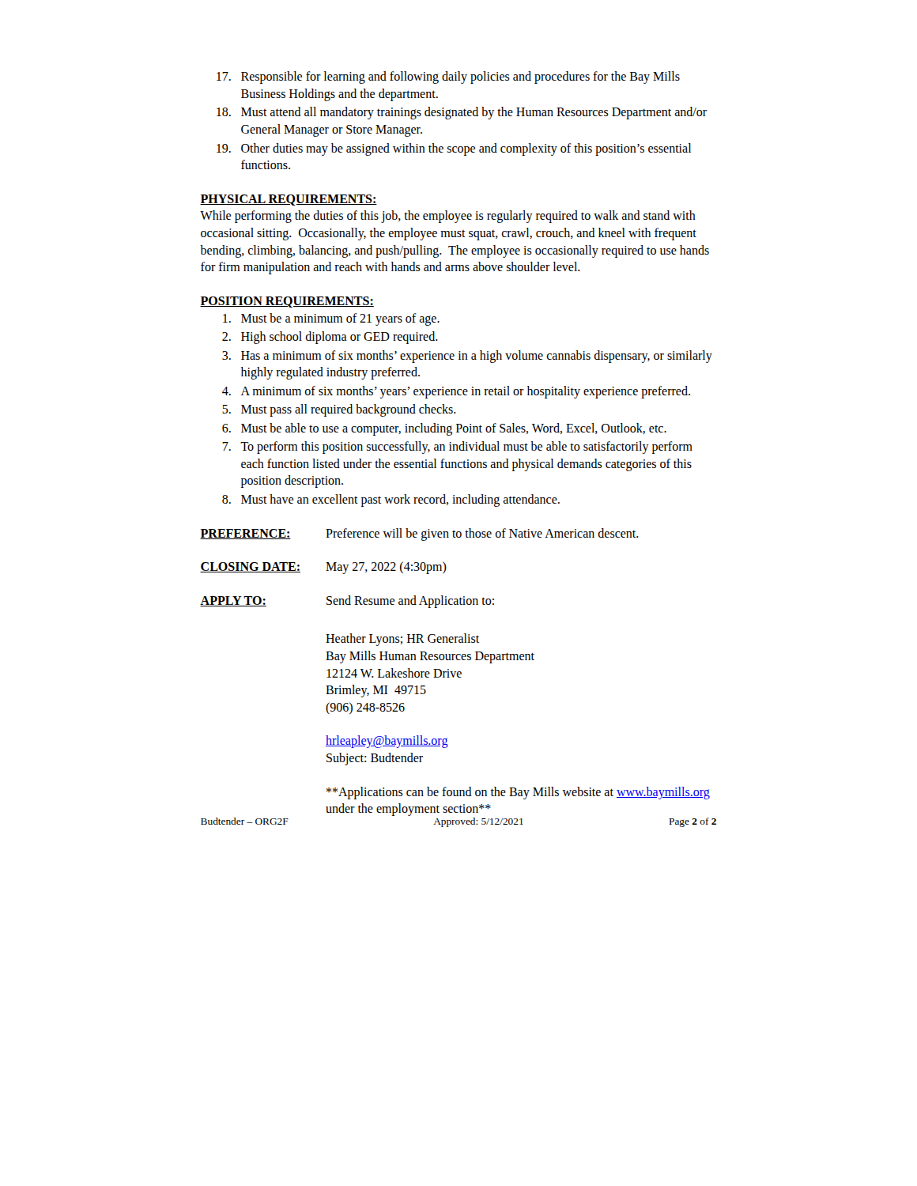Responsible for learning and following daily policies and procedures for the Bay Mills Business Holdings and the department.
Must attend all mandatory trainings designated by the Human Resources Department and/or General Manager or Store Manager.
Other duties may be assigned within the scope and complexity of this position’s essential functions.
PHYSICAL REQUIREMENTS:
While performing the duties of this job, the employee is regularly required to walk and stand with occasional sitting. Occasionally, the employee must squat, crawl, crouch, and kneel with frequent bending, climbing, balancing, and push/pulling. The employee is occasionally required to use hands for firm manipulation and reach with hands and arms above shoulder level.
POSITION REQUIREMENTS:
Must be a minimum of 21 years of age.
High school diploma or GED required.
Has a minimum of six months’ experience in a high volume cannabis dispensary, or similarly highly regulated industry preferred.
A minimum of six months’ years’ experience in retail or hospitality experience preferred.
Must pass all required background checks.
Must be able to use a computer, including Point of Sales, Word, Excel, Outlook, etc.
To perform this position successfully, an individual must be able to satisfactorily perform each function listed under the essential functions and physical demands categories of this position description.
Must have an excellent past work record, including attendance.
PREFERENCE:
Preference will be given to those of Native American descent.
CLOSING DATE:
May 27, 2022 (4:30pm)
APPLY TO:
Send Resume and Application to:
Heather Lyons; HR Generalist
Bay Mills Human Resources Department
12124 W. Lakeshore Drive
Brimley, MI 49715
(906) 248-8526
hrleapley@baymills.org
Subject: Budtender
**Applications can be found on the Bay Mills website at www.baymills.org under the employment section**
Budtender – ORG2F
Approved: 5/12/2021
Page 2 of 2